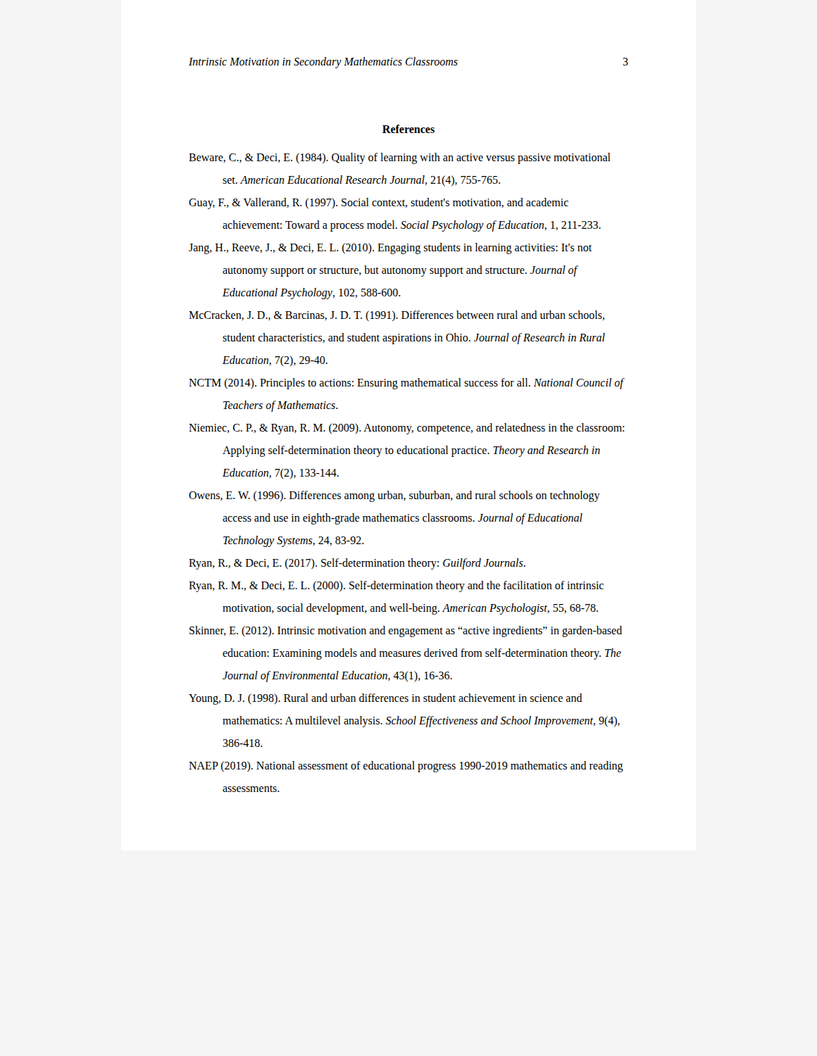Intrinsic Motivation in Secondary Mathematics Classrooms 3
References
Beware, C., & Deci, E. (1984). Quality of learning with an active versus passive motivational set. American Educational Research Journal, 21(4), 755-765.
Guay, F., & Vallerand, R. (1997). Social context, student's motivation, and academic achievement: Toward a process model. Social Psychology of Education, 1, 211-233.
Jang, H., Reeve, J., & Deci, E. L. (2010). Engaging students in learning activities: It's not autonomy support or structure, but autonomy support and structure. Journal of Educational Psychology, 102, 588-600.
McCracken, J. D., & Barcinas, J. D. T. (1991). Differences between rural and urban schools, student characteristics, and student aspirations in Ohio. Journal of Research in Rural Education, 7(2), 29-40.
NCTM (2014). Principles to actions: Ensuring mathematical success for all. National Council of Teachers of Mathematics.
Niemiec, C. P., & Ryan, R. M. (2009). Autonomy, competence, and relatedness in the classroom: Applying self-determination theory to educational practice. Theory and Research in Education, 7(2), 133-144.
Owens, E. W. (1996). Differences among urban, suburban, and rural schools on technology access and use in eighth-grade mathematics classrooms. Journal of Educational Technology Systems, 24, 83-92.
Ryan, R., & Deci, E. (2017). Self-determination theory: Guilford Journals.
Ryan, R. M., & Deci, E. L. (2000). Self-determination theory and the facilitation of intrinsic motivation, social development, and well-being. American Psychologist, 55, 68-78.
Skinner, E. (2012). Intrinsic motivation and engagement as “active ingredients” in garden-based education: Examining models and measures derived from self-determination theory. The Journal of Environmental Education, 43(1), 16-36.
Young, D. J. (1998). Rural and urban differences in student achievement in science and mathematics: A multilevel analysis. School Effectiveness and School Improvement, 9(4), 386-418.
NAEP (2019). National assessment of educational progress 1990-2019 mathematics and reading assessments.